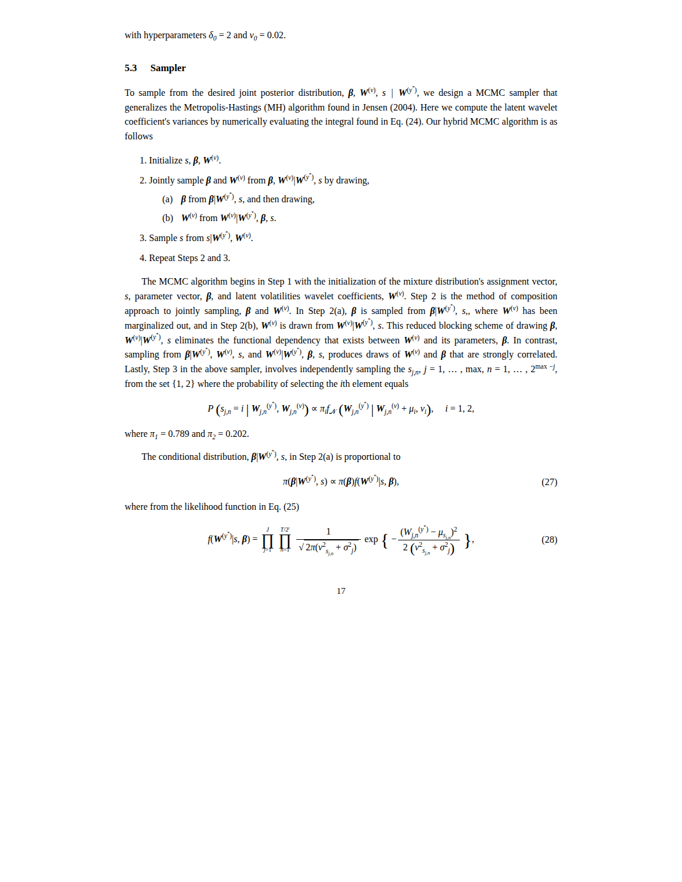with hyperparameters δ0 = 2 and v0 = 0.02.
5.3 Sampler
To sample from the desired joint posterior distribution, β, W(v), s | W(y*), we design a MCMC sampler that generalizes the Metropolis-Hastings (MH) algorithm found in Jensen (2004). Here we compute the latent wavelet coefficient's variances by numerically evaluating the integral found in Eq. (24). Our hybrid MCMC algorithm is as follows
Initialize s, β, W(v).
Jointly sample β and W(v) from β, W(v)|W(y*), s by drawing,
β from β|W(y*), s, and then drawing,
W(v) from W(v)|W(y*), β, s.
Sample s from s|W(y*), W(v).
Repeat Steps 2 and 3.
The MCMC algorithm begins in Step 1 with the initialization of the mixture distribution's assignment vector, s, parameter vector, β, and latent volatilities wavelet coefficients, W(v). Step 2 is the method of composition approach to jointly sampling, β and W(v). In Step 2(a), β is sampled from β|W(y*), s,, where W(v) has been marginalized out, and in Step 2(b), W(v) is drawn from W(v)|W(y*), s. This reduced blocking scheme of drawing β, W(v)|W(y*), s eliminates the functional dependency that exists between W(v) and its parameters, β. In contrast, sampling from β|W(y*), W(v), s, and W(v)|W(y*), β, s, produces draws of W(v) and β that are strongly correlated. Lastly, Step 3 in the above sampler, involves independently sampling the sj,n, j = 1, … , max, n = 1, … , 2max −j, from the set {1, 2} where the probability of selecting the ith element equals
P (sj,n = i | Wj,n(y*), Wj,n(v)) ∝ πi f𝒩 (Wj,n(y*) | Wj,n(v) + μi, νi), i = 1, 2,
where π1 = 0.789 and π2 = 0.202.
The conditional distribution, β|W(y*), s, in Step 2(a) is proportional to
π(β|W(y*), s) ∝ π(β)f(W(y*)|s, β), (27)
where from the likelihood function in Eq. (25)
f(W(y*)|s, β) = J∏j=1 T/2j∏n=1 1√2π(ν2sj,n + σ2j) exp { −(Wj,n(y*) − μsj,n)22 (ν2sj,n + σ2j) }, (28)
17